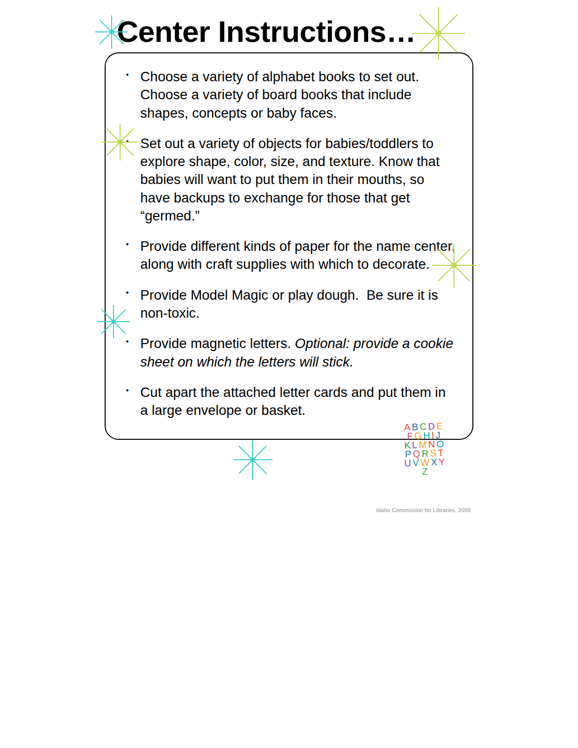Center Instructions…
Choose a variety of alphabet books to set out. Choose a variety of board books that include shapes, concepts or baby faces.
Set out a variety of objects for babies/toddlers to explore shape, color, size, and texture. Know that babies will want to put them in their mouths, so have backups to exchange for those that get “germed.”
Provide different kinds of paper for the name center, along with craft supplies with which to decorate.
Provide Model Magic or play dough. Be sure it is non-toxic.
Provide magnetic letters. Optional: provide a cookie sheet on which the letters will stick.
Cut apart the attached letter cards and put them in a large envelope or basket.
ABCDE
FGHIJ
KLMNO
PQRST
UVWXY
Z
Idaho Commission for Libraries, 2009